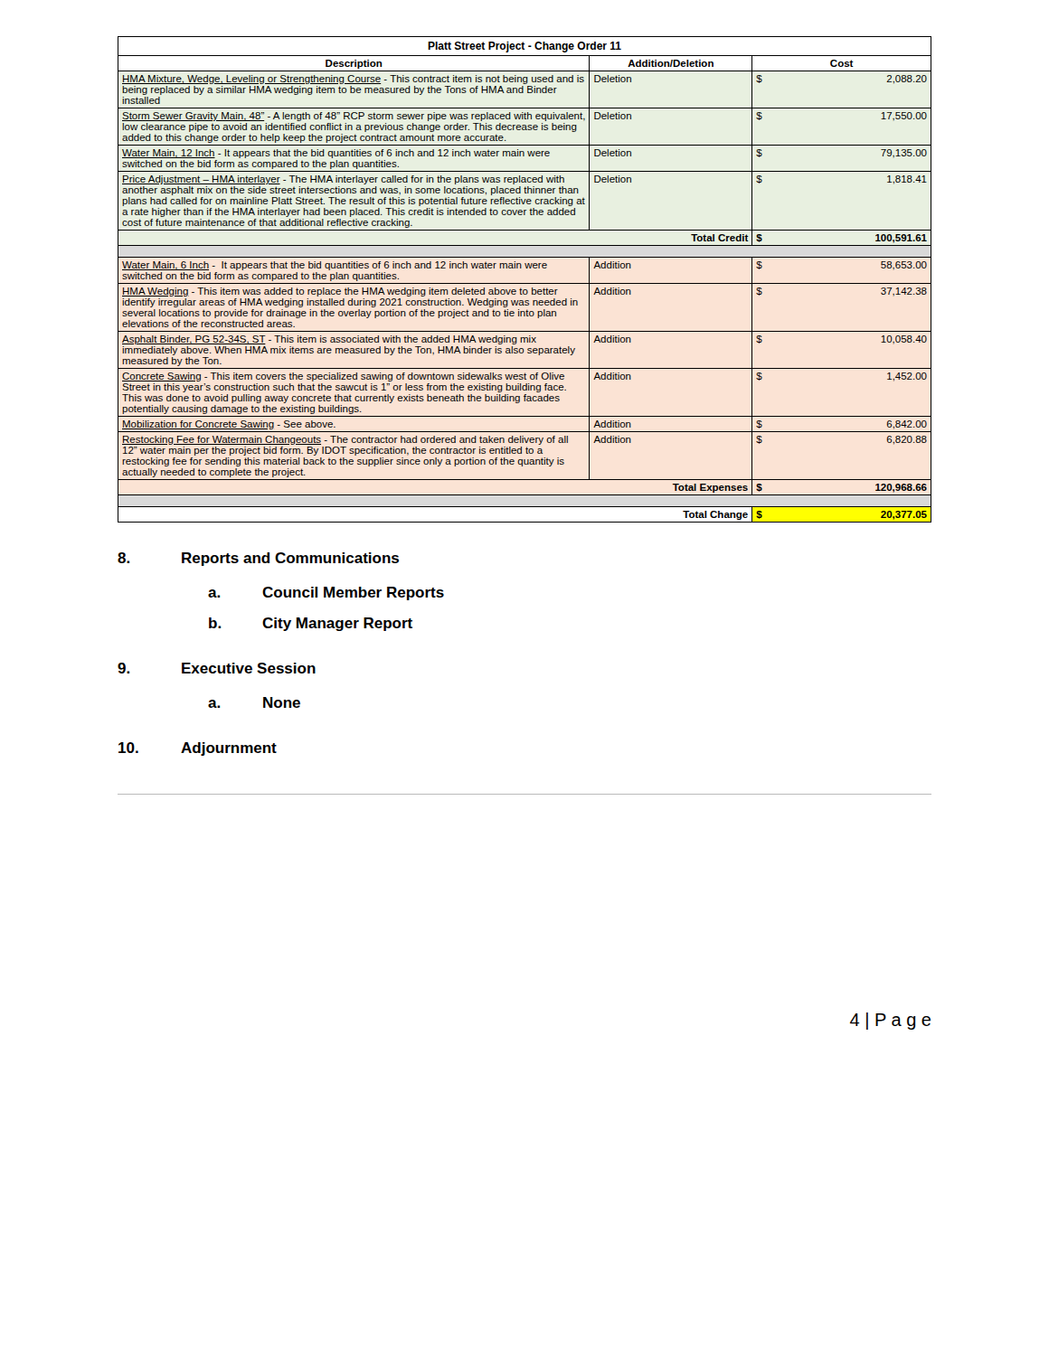| Platt Street Project - Change Order 11 |
| --- |
| Description | Addition/Deletion | Cost |
| HMA Mixture, Wedge, Leveling or Strengthening Course - This contract item is not being used and is being replaced by a similar HMA wedging item to be measured by the Tons of HMA and Binder installed | Deletion | $ 2,088.20 |
| Storm Sewer Gravity Main, 48” - A length of 48” RCP storm sewer pipe was replaced with equivalent, low clearance pipe to avoid an identified conflict in a previous change order. This decrease is being added to this change order to help keep the project contract amount more accurate. | Deletion | $ 17,550.00 |
| Water Main, 12 Inch - It appears that the bid quantities of 6 inch and 12 inch water main were switched on the bid form as compared to the plan quantities. | Deletion | $ 79,135.00 |
| Price Adjustment – HMA interlayer - The HMA interlayer called for in the plans was replaced with another asphalt mix on the side street intersections and was, in some locations, placed thinner than plans had called for on mainline Platt Street. The result of this is potential future reflective cracking at a rate higher than if the HMA interlayer had been placed. This credit is intended to cover the added cost of future maintenance of that additional reflective cracking. | Deletion | $ 1,818.41 |
| Total Credit | $ 100,591.61 |
| Water Main, 6 Inch - It appears that the bid quantities of 6 inch and 12 inch water main were switched on the bid form as compared to the plan quantities. | Addition | $ 58,653.00 |
| HMA Wedging - This item was added to replace the HMA wedging item deleted above to better identify irregular areas of HMA wedging installed during 2021 construction. Wedging was needed in several locations to provide for drainage in the overlay portion of the project and to tie into plan elevations of the reconstructed areas. | Addition | $ 37,142.38 |
| Asphalt Binder, PG 52-34S, ST - This item is associated with the added HMA wedging mix immediately above. When HMA mix items are measured by the Ton, HMA binder is also separately measured by the Ton. | Addition | $ 10,058.40 |
| Concrete Sawing - This item covers the specialized sawing of downtown sidewalks west of Olive Street in this year’s construction such that the sawcut is 1” or less from the existing building face. This was done to avoid pulling away concrete that currently exists beneath the building facades potentially causing damage to the existing buildings. | Addition | $ 1,452.00 |
| Mobilization for Concrete Sawing - See above. | Addition | $ 6,842.00 |
| Restocking Fee for Watermain Changeouts - The contractor had ordered and taken delivery of all 12” water main per the project bid form. By IDOT specification, the contractor is entitled to a restocking fee for sending this material back to the supplier since only a portion of the quantity is actually needed to complete the project. | Addition | $ 6,820.88 |
| Total Expenses | $ 120,968.66 |
| Total Change | $ 20,377.05 |
8. Reports and Communications
a. Council Member Reports
b. City Manager Report
9. Executive Session
a. None
10. Adjournment
4 | P a g e